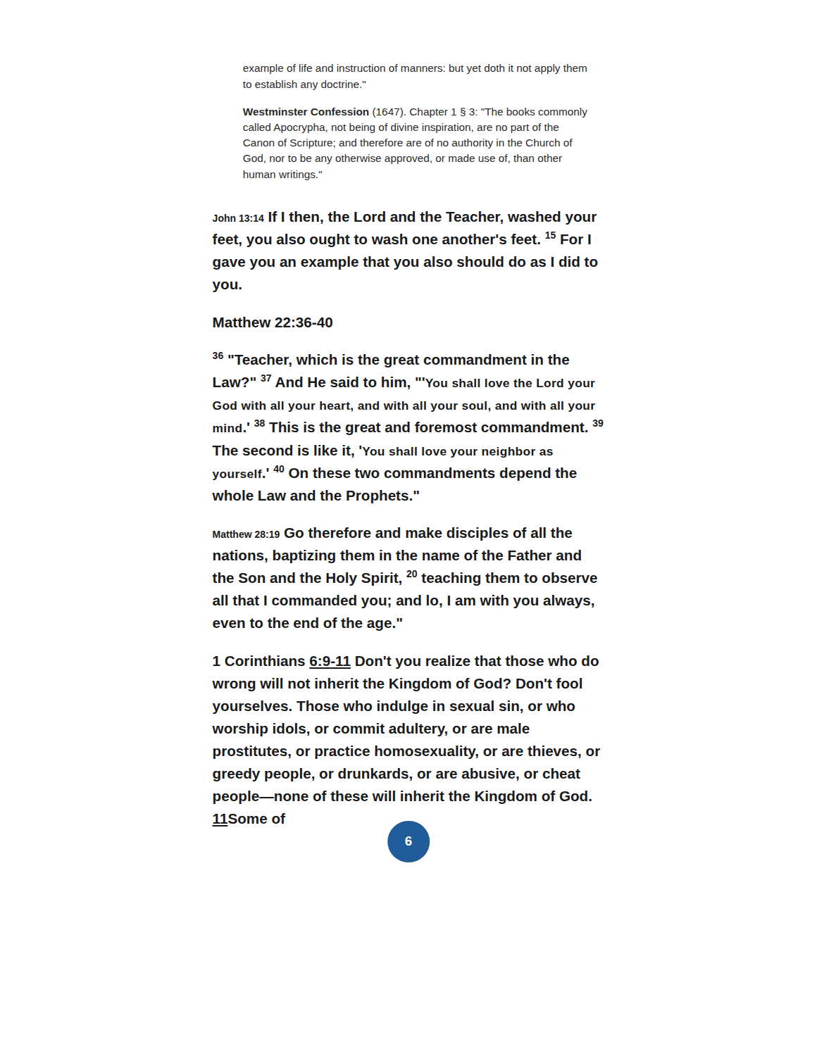example of life and instruction of manners: but yet doth it not apply them to establish any doctrine."
Westminster Confession (1647). Chapter 1 § 3: "The books commonly called Apocrypha, not being of divine inspiration, are no part of the Canon of Scripture; and therefore are of no authority in the Church of God, nor to be any otherwise approved, or made use of, than other human writings."
John 13:14 If I then, the Lord and the Teacher, washed your feet, you also ought to wash one another's feet. 15 For I gave you an example that you also should do as I did to you.
Matthew 22:36-40
36 "Teacher, which is the great commandment in the Law?" 37 And He said to him, "'You shall love the Lord your God with all your heart, and with all your soul, and with all your mind.' 38 This is the great and foremost commandment. 39 The second is like it, 'You shall love your neighbor as yourself.' 40 On these two commandments depend the whole Law and the Prophets."
Matthew 28:19 Go therefore and make disciples of all the nations, baptizing them in the name of the Father and the Son and the Holy Spirit, 20 teaching them to observe all that I commanded you; and lo, I am with you always, even to the end of the age."
1 Corinthians 6:9-11 Don't you realize that those who do wrong will not inherit the Kingdom of God? Don't fool yourselves. Those who indulge in sexual sin, or who worship idols, or commit adultery, or are male prostitutes, or practice homosexuality, or are thieves, or greedy people, or drunkards, or are abusive, or cheat people—none of these will inherit the Kingdom of God. 11 Some of
6